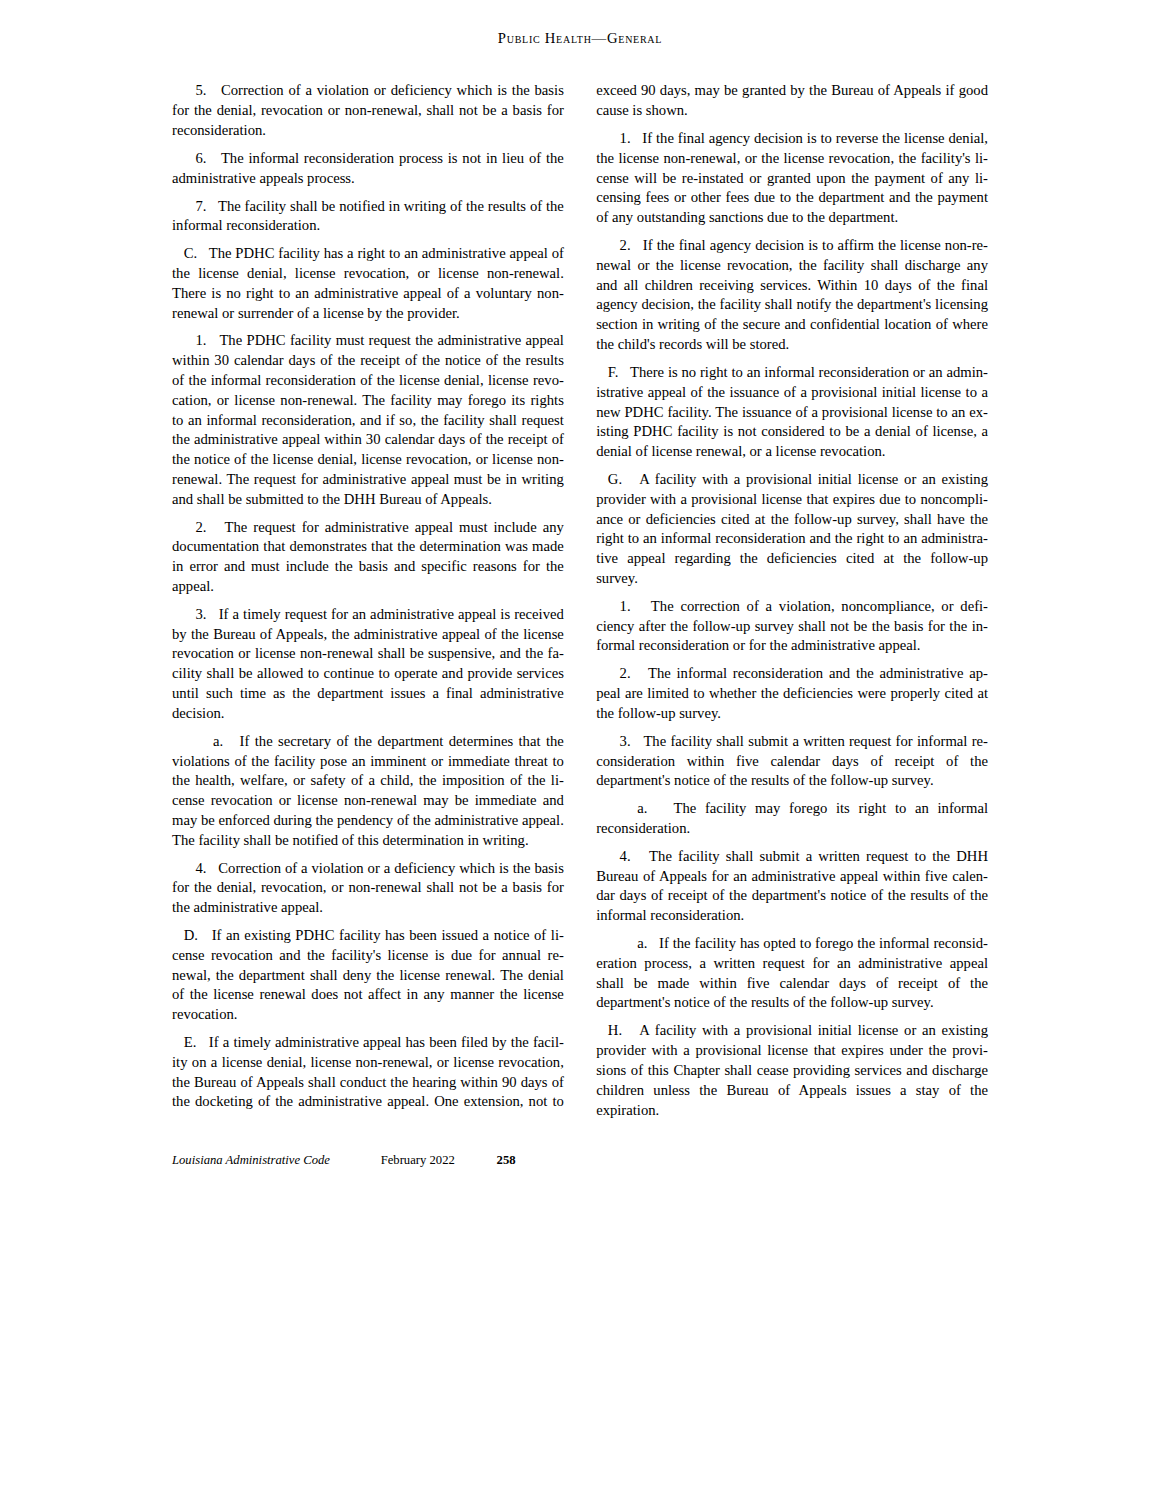Public Health—General
5. Correction of a violation or deficiency which is the basis for the denial, revocation or non-renewal, shall not be a basis for reconsideration.
6. The informal reconsideration process is not in lieu of the administrative appeals process.
7. The facility shall be notified in writing of the results of the informal reconsideration.
C. The PDHC facility has a right to an administrative appeal of the license denial, license revocation, or license non-renewal. There is no right to an administrative appeal of a voluntary non-renewal or surrender of a license by the provider.
1. The PDHC facility must request the administrative appeal within 30 calendar days of the receipt of the notice of the results of the informal reconsideration of the license denial, license revocation, or license non-renewal. The facility may forego its rights to an informal reconsideration, and if so, the facility shall request the administrative appeal within 30 calendar days of the receipt of the notice of the license denial, license revocation, or license non-renewal. The request for administrative appeal must be in writing and shall be submitted to the DHH Bureau of Appeals.
2. The request for administrative appeal must include any documentation that demonstrates that the determination was made in error and must include the basis and specific reasons for the appeal.
3. If a timely request for an administrative appeal is received by the Bureau of Appeals, the administrative appeal of the license revocation or license non-renewal shall be suspensive, and the facility shall be allowed to continue to operate and provide services until such time as the department issues a final administrative decision.
a. If the secretary of the department determines that the violations of the facility pose an imminent or immediate threat to the health, welfare, or safety of a child, the imposition of the license revocation or license non-renewal may be immediate and may be enforced during the pendency of the administrative appeal. The facility shall be notified of this determination in writing.
4. Correction of a violation or a deficiency which is the basis for the denial, revocation, or non-renewal shall not be a basis for the administrative appeal.
D. If an existing PDHC facility has been issued a notice of license revocation and the facility's license is due for annual renewal, the department shall deny the license renewal. The denial of the license renewal does not affect in any manner the license revocation.
E. If a timely administrative appeal has been filed by the facility on a license denial, license non-renewal, or license revocation, the Bureau of Appeals shall conduct the hearing within 90 days of the docketing of the administrative appeal. One extension, not to exceed 90 days, may be granted by the Bureau of Appeals if good cause is shown.
1. If the final agency decision is to reverse the license denial, the license non-renewal, or the license revocation, the facility's license will be re-instated or granted upon the payment of any licensing fees or other fees due to the department and the payment of any outstanding sanctions due to the department.
2. If the final agency decision is to affirm the license non-renewal or the license revocation, the facility shall discharge any and all children receiving services. Within 10 days of the final agency decision, the facility shall notify the department's licensing section in writing of the secure and confidential location of where the child's records will be stored.
F. There is no right to an informal reconsideration or an administrative appeal of the issuance of a provisional initial license to a new PDHC facility. The issuance of a provisional license to an existing PDHC facility is not considered to be a denial of license, a denial of license renewal, or a license revocation.
G. A facility with a provisional initial license or an existing provider with a provisional license that expires due to noncompliance or deficiencies cited at the follow-up survey, shall have the right to an informal reconsideration and the right to an administrative appeal regarding the deficiencies cited at the follow-up survey.
1. The correction of a violation, noncompliance, or deficiency after the follow-up survey shall not be the basis for the informal reconsideration or for the administrative appeal.
2. The informal reconsideration and the administrative appeal are limited to whether the deficiencies were properly cited at the follow-up survey.
3. The facility shall submit a written request for informal reconsideration within five calendar days of receipt of the department's notice of the results of the follow-up survey.
a. The facility may forego its right to an informal reconsideration.
4. The facility shall submit a written request to the DHH Bureau of Appeals for an administrative appeal within five calendar days of receipt of the department's notice of the results of the informal reconsideration.
a. If the facility has opted to forego the informal reconsideration process, a written request for an administrative appeal shall be made within five calendar days of receipt of the department's notice of the results of the follow-up survey.
H. A facility with a provisional initial license or an existing provider with a provisional license that expires under the provisions of this Chapter shall cease providing services and discharge children unless the Bureau of Appeals issues a stay of the expiration.
Louisiana Administrative Code February 2022 258